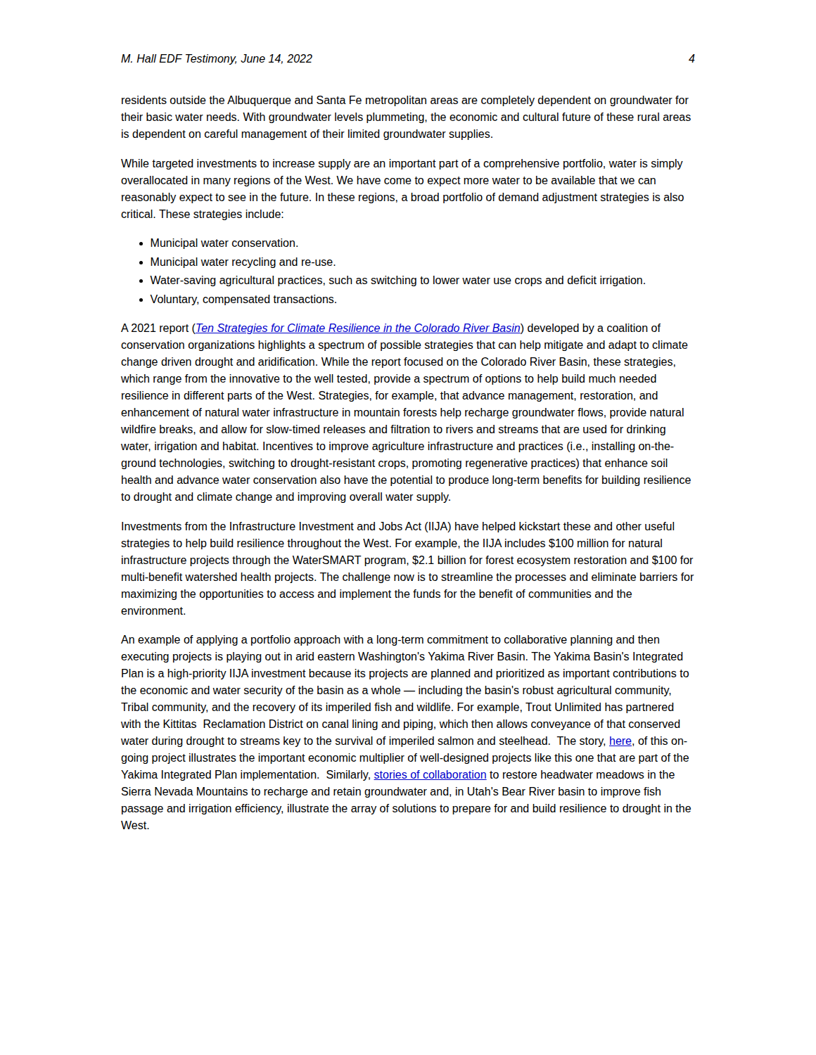M. Hall EDF Testimony, June 14, 2022 4
residents outside the Albuquerque and Santa Fe metropolitan areas are completely dependent on groundwater for their basic water needs. With groundwater levels plummeting, the economic and cultural future of these rural areas is dependent on careful management of their limited groundwater supplies.
While targeted investments to increase supply are an important part of a comprehensive portfolio, water is simply overallocated in many regions of the West. We have come to expect more water to be available that we can reasonably expect to see in the future. In these regions, a broad portfolio of demand adjustment strategies is also critical. These strategies include:
Municipal water conservation.
Municipal water recycling and re-use.
Water-saving agricultural practices, such as switching to lower water use crops and deficit irrigation.
Voluntary, compensated transactions.
A 2021 report (Ten Strategies for Climate Resilience in the Colorado River Basin) developed by a coalition of conservation organizations highlights a spectrum of possible strategies that can help mitigate and adapt to climate change driven drought and aridification. While the report focused on the Colorado River Basin, these strategies, which range from the innovative to the well tested, provide a spectrum of options to help build much needed resilience in different parts of the West. Strategies, for example, that advance management, restoration, and enhancement of natural water infrastructure in mountain forests help recharge groundwater flows, provide natural wildfire breaks, and allow for slow-timed releases and filtration to rivers and streams that are used for drinking water, irrigation and habitat. Incentives to improve agriculture infrastructure and practices (i.e., installing on-the-ground technologies, switching to drought-resistant crops, promoting regenerative practices) that enhance soil health and advance water conservation also have the potential to produce long-term benefits for building resilience to drought and climate change and improving overall water supply.
Investments from the Infrastructure Investment and Jobs Act (IIJA) have helped kickstart these and other useful strategies to help build resilience throughout the West. For example, the IIJA includes $100 million for natural infrastructure projects through the WaterSMART program, $2.1 billion for forest ecosystem restoration and $100 for multi-benefit watershed health projects. The challenge now is to streamline the processes and eliminate barriers for maximizing the opportunities to access and implement the funds for the benefit of communities and the environment.
An example of applying a portfolio approach with a long-term commitment to collaborative planning and then executing projects is playing out in arid eastern Washington's Yakima River Basin. The Yakima Basin's Integrated Plan is a high-priority IIJA investment because its projects are planned and prioritized as important contributions to the economic and water security of the basin as a whole — including the basin's robust agricultural community, Tribal community, and the recovery of its imperiled fish and wildlife. For example, Trout Unlimited has partnered with the Kittitas Reclamation District on canal lining and piping, which then allows conveyance of that conserved water during drought to streams key to the survival of imperiled salmon and steelhead. The story, here, of this on-going project illustrates the important economic multiplier of well-designed projects like this one that are part of the Yakima Integrated Plan implementation. Similarly, stories of collaboration to restore headwater meadows in the Sierra Nevada Mountains to recharge and retain groundwater and, in Utah's Bear River basin to improve fish passage and irrigation efficiency, illustrate the array of solutions to prepare for and build resilience to drought in the West.